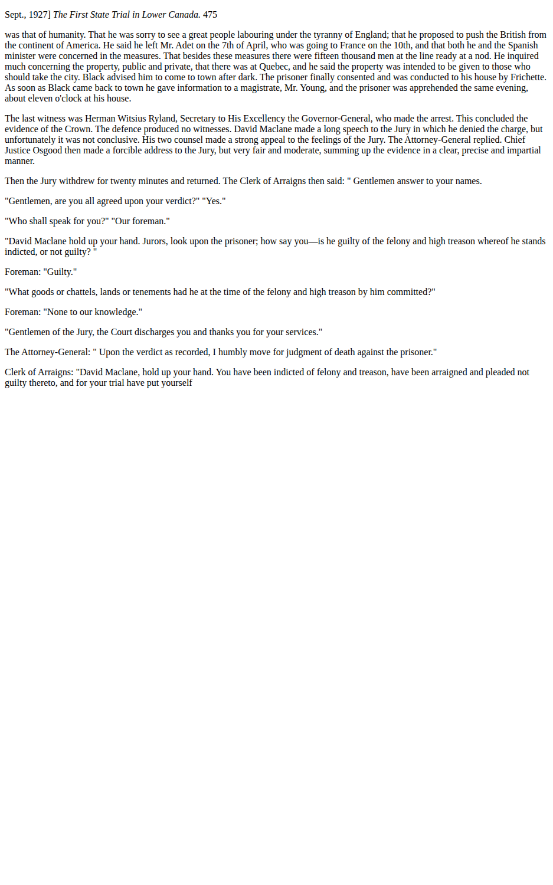Sept., 1927] The First State Trial in Lower Canada. 475
was that of humanity. That he was sorry to see a great people labouring under the tyranny of England; that he proposed to push the British from the continent of America. He said he left Mr. Adet on the 7th of April, who was going to France on the 10th, and that both he and the Spanish minister were concerned in the measures. That besides these measures there were fifteen thousand men at the line ready at a nod. He inquired much concerning the property, public and private, that there was at Quebec, and he said the property was intended to be given to those who should take the city. Black advised him to come to town after dark. The prisoner finally consented and was conducted to his house by Frichette. As soon as Black came back to town he gave information to a magistrate, Mr. Young, and the prisoner was apprehended the same evening, about eleven o'clock at his house.
The last witness was Herman Witsius Ryland, Secretary to His Excellency the Governor-General, who made the arrest. This concluded the evidence of the Crown. The defence produced no witnesses. David Maclane made a long speech to the Jury in which he denied the charge, but unfortunately it was not conclusive. His two counsel made a strong appeal to the feelings of the Jury. The Attorney-General replied. Chief Justice Osgood then made a forcible address to the Jury, but very fair and moderate, summing up the evidence in a clear, precise and impartial manner.
Then the Jury withdrew for twenty minutes and returned. The Clerk of Arraigns then said: " Gentlemen answer to your names.
"Gentlemen, are you all agreed upon your verdict?" "Yes."
"Who shall speak for you?" "Our foreman."
"David Maclane hold up your hand. Jurors, look upon the prisoner; how say you—is he guilty of the felony and high treason whereof he stands indicted, or not guilty? "
Foreman: "Guilty."
"What goods or chattels, lands or tenements had he at the time of the felony and high treason by him committed?"
Foreman: "None to our knowledge."
"Gentlemen of the Jury, the Court discharges you and thanks you for your services."
The Attorney-General: " Upon the verdict as recorded, I humbly move for judgment of death against the prisoner."
Clerk of Arraigns: "David Maclane, hold up your hand. You have been indicted of felony and treason, have been arraigned and pleaded not guilty thereto, and for your trial have put yourself